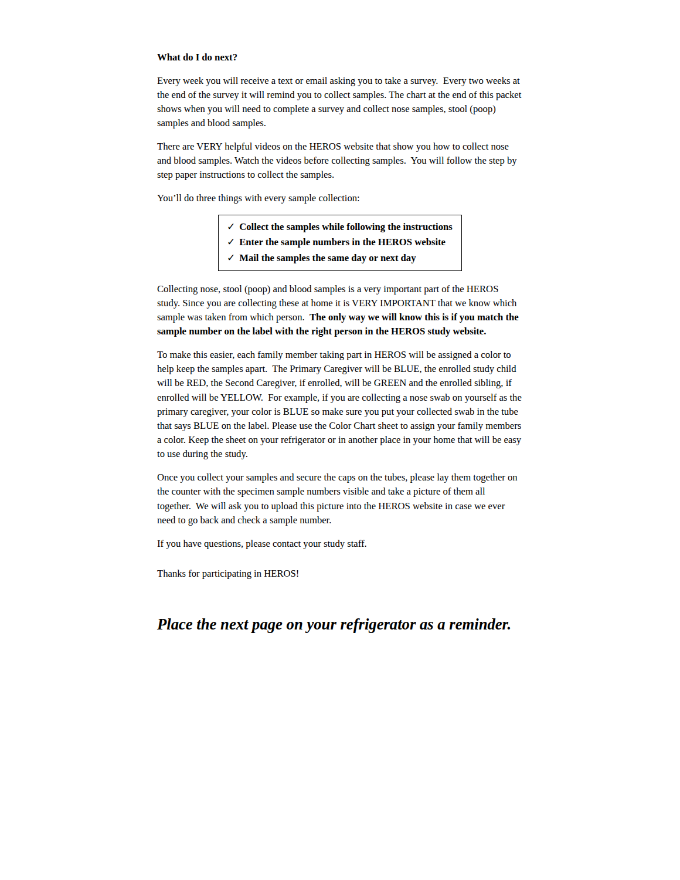What do I do next?
Every week you will receive a text or email asking you to take a survey. Every two weeks at the end of the survey it will remind you to collect samples. The chart at the end of this packet shows when you will need to complete a survey and collect nose samples, stool (poop) samples and blood samples.
There are VERY helpful videos on the HEROS website that show you how to collect nose and blood samples. Watch the videos before collecting samples. You will follow the step by step paper instructions to collect the samples.
You’ll do three things with every sample collection:
Collect the samples while following the instructions
Enter the sample numbers in the HEROS website
Mail the samples the same day or next day
Collecting nose, stool (poop) and blood samples is a very important part of the HEROS study. Since you are collecting these at home it is VERY IMPORTANT that we know which sample was taken from which person. The only way we will know this is if you match the sample number on the label with the right person in the HEROS study website.
To make this easier, each family member taking part in HEROS will be assigned a color to help keep the samples apart. The Primary Caregiver will be BLUE, the enrolled study child will be RED, the Second Caregiver, if enrolled, will be GREEN and the enrolled sibling, if enrolled will be YELLOW. For example, if you are collecting a nose swab on yourself as the primary caregiver, your color is BLUE so make sure you put your collected swab in the tube that says BLUE on the label. Please use the Color Chart sheet to assign your family members a color. Keep the sheet on your refrigerator or in another place in your home that will be easy to use during the study.
Once you collect your samples and secure the caps on the tubes, please lay them together on the counter with the specimen sample numbers visible and take a picture of them all together. We will ask you to upload this picture into the HEROS website in case we ever need to go back and check a sample number.
If you have questions, please contact your study staff.
Thanks for participating in HEROS!
Place the next page on your refrigerator as a reminder.